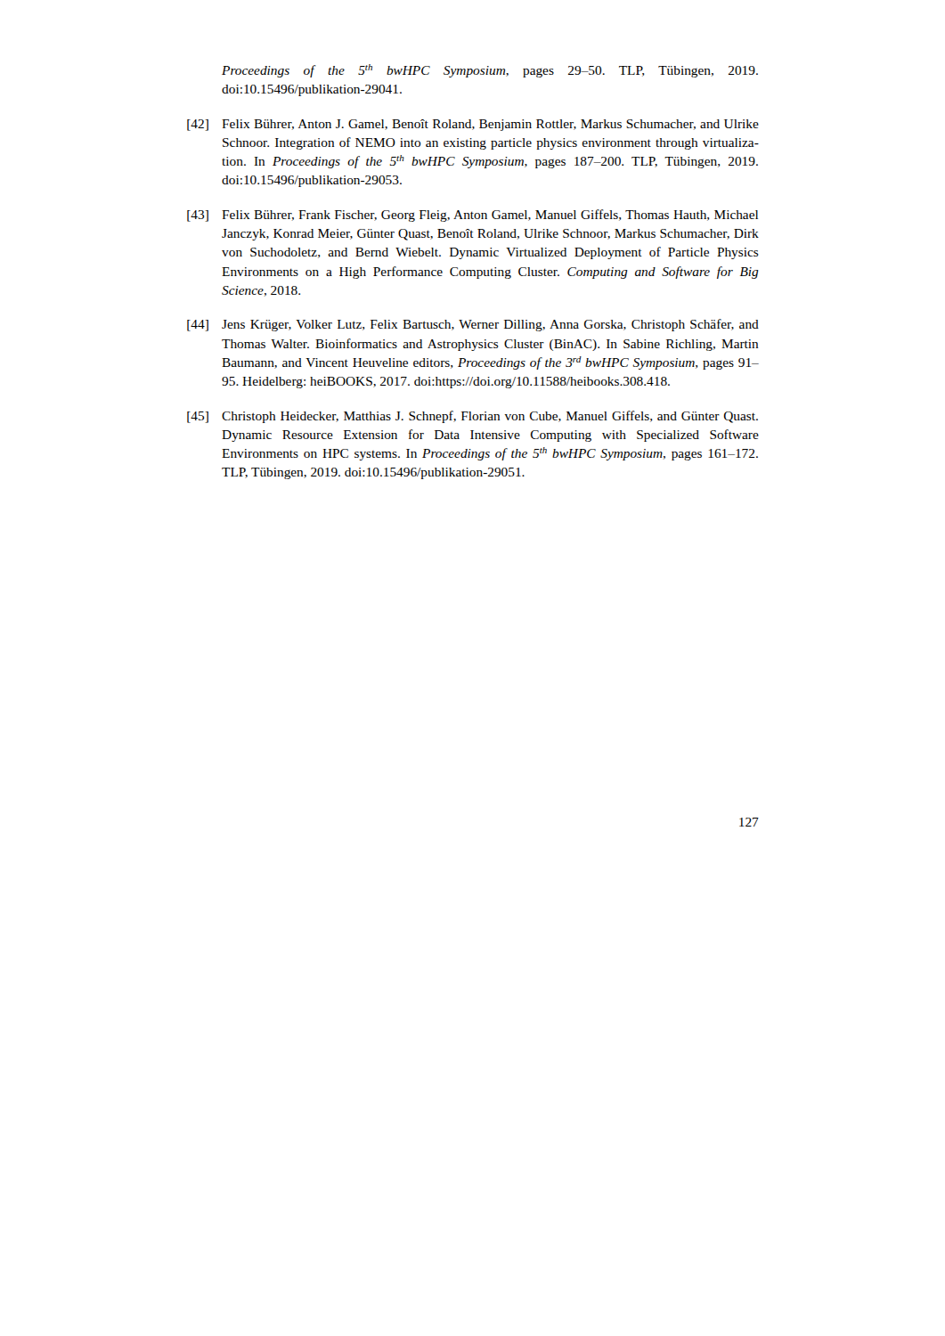Proceedings of the 5th bwHPC Symposium, pages 29–50. TLP, Tübingen, 2019. doi:10.15496/publikation-29041.
[42] Felix Bührer, Anton J. Gamel, Benoît Roland, Benjamin Rottler, Markus Schumacher, and Ulrike Schnoor. Integration of NEMO into an existing particle physics environment through virtualization. In Proceedings of the 5th bwHPC Symposium, pages 187–200. TLP, Tübingen, 2019. doi:10.15496/publikation-29053.
[43] Felix Bührer, Frank Fischer, Georg Fleig, Anton Gamel, Manuel Giffels, Thomas Hauth, Michael Janczyk, Konrad Meier, Günter Quast, Benoît Roland, Ulrike Schnoor, Markus Schumacher, Dirk von Suchodoletz, and Bernd Wiebelt. Dynamic Virtualized Deployment of Particle Physics Environments on a High Performance Computing Cluster. Computing and Software for Big Science, 2018.
[44] Jens Krüger, Volker Lutz, Felix Bartusch, Werner Dilling, Anna Gorska, Christoph Schäfer, and Thomas Walter. Bioinformatics and Astrophysics Cluster (BinAC). In Sabine Richling, Martin Baumann, and Vincent Heuveline editors, Proceedings of the 3rd bwHPC Symposium, pages 91–95. Heidelberg: heiBOOKS, 2017. doi:https://doi.org/10.11588/heibooks.308.418.
[45] Christoph Heidecker, Matthias J. Schnepf, Florian von Cube, Manuel Giffels, and Günter Quast. Dynamic Resource Extension for Data Intensive Computing with Specialized Software Environments on HPC systems. In Proceedings of the 5th bwHPC Symposium, pages 161–172. TLP, Tübingen, 2019. doi:10.15496/publikation-29051.
127